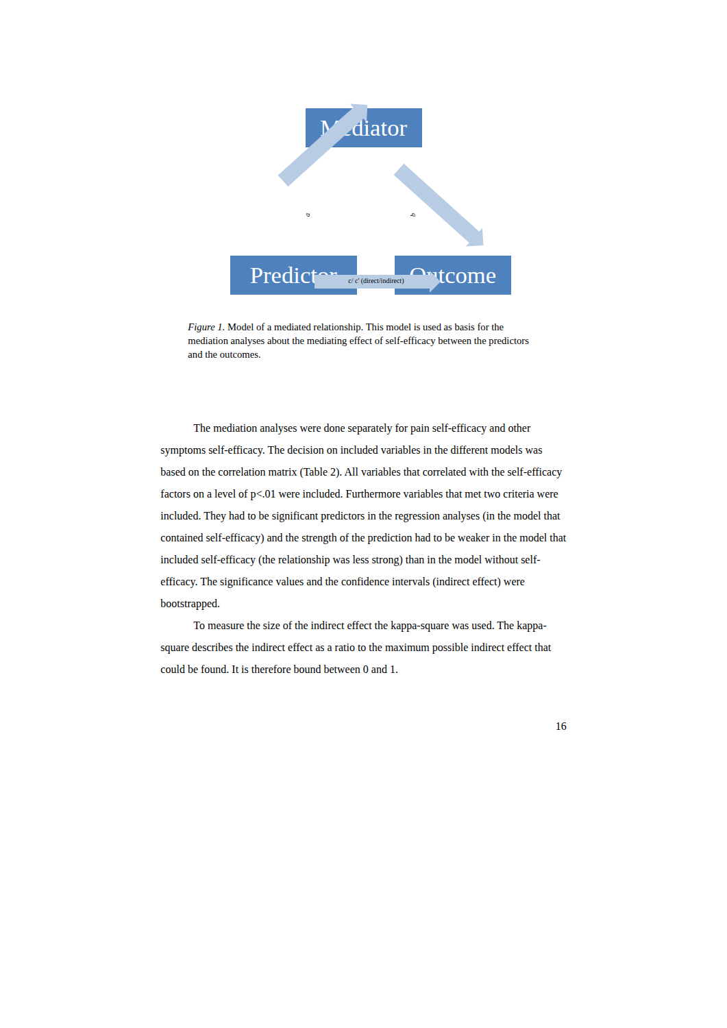Mediator
Predictor
Outcome
a
b
c/ c' (direct/indirect)
Figure 1. Model of a mediated relationship. This model is used as basis for the mediation analyses about the mediating effect of self-efficacy between the predictors and the outcomes.
The mediation analyses were done separately for pain self-efficacy and other symptoms self-efficacy. The decision on included variables in the different models was based on the correlation matrix (Table 2). All variables that correlated with the self-efficacy factors on a level of p<.01 were included. Furthermore variables that met two criteria were included. They had to be significant predictors in the regression analyses (in the model that contained self-efficacy) and the strength of the prediction had to be weaker in the model that included self-efficacy (the relationship was less strong) than in the model without self-efficacy. The significance values and the confidence intervals (indirect effect) were bootstrapped.
To measure the size of the indirect effect the kappa-square was used. The kappa-square describes the indirect effect as a ratio to the maximum possible indirect effect that could be found. It is therefore bound between 0 and 1.
16